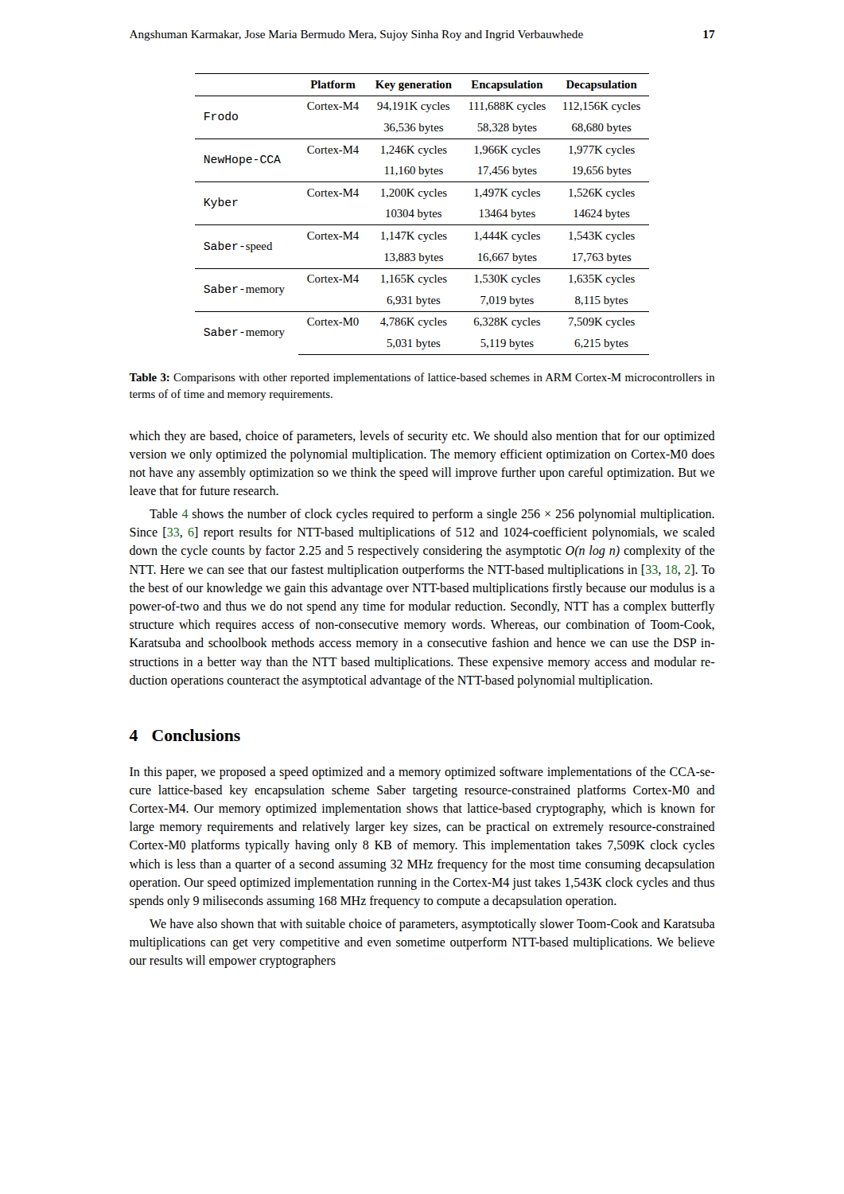Angshuman Karmakar, Jose Maria Bermudo Mera, Sujoy Sinha Roy and Ingrid Verbauwhede
17
| | Platform | Key generation | Encapsulation | Decapsulation |
| --- | --- | --- | --- | --- |
| Frodo | Cortex-M4 | 94,191K cycles | 111,688K cycles | 112,156K cycles |
| | 36,536 bytes | 58,328 bytes | 68,680 bytes |
| NewHope-CCA | Cortex-M4 | 1,246K cycles | 1,966K cycles | 1,977K cycles |
| | 11,160 bytes | 17,456 bytes | 19,656 bytes |
| Kyber | Cortex-M4 | 1,200K cycles | 1,497K cycles | 1,526K cycles |
| | 10304 bytes | 13464 bytes | 14624 bytes |
| Saber- speed | Cortex-M4 | 1,147K cycles | 1,444K cycles | 1,543K cycles |
| | 13,883 bytes | 16,667 bytes | 17,763 bytes |
| Saber- memory | Cortex-M4 | 1,165K cycles | 1,530K cycles | 1,635K cycles |
| | 6,931 bytes | 7,019 bytes | 8,115 bytes |
| Saber- memory | Cortex-M0 | 4,786K cycles | 6,328K cycles | 7,509K cycles |
| | 5,031 bytes | 5,119 bytes | 6,215 bytes |
Table 3: Comparisons with other reported implementations of lattice-based schemes in ARM Cortex-M microcontrollers in terms of of time and memory requirements.
which they are based, choice of parameters, levels of security etc. We should also mention that for our optimized version we only optimized the polynomial multiplication. The memory efficient optimization on Cortex-M0 does not have any assembly optimization so we think the speed will improve further upon careful optimization. But we leave that for future research.
Table 4 shows the number of clock cycles required to perform a single 256 × 256 polynomial multiplication. Since [33, 6] report results for NTT-based multiplications of 512 and 1024-coefficient polynomials, we scaled down the cycle counts by factor 2.25 and 5 respectively considering the asymptotic O(n log n) complexity of the NTT. Here we can see that our fastest multiplication outperforms the NTT-based multiplications in [33, 18, 2]. To the best of our knowledge we gain this advantage over NTT-based multiplications firstly because our modulus is a power-of-two and thus we do not spend any time for modular reduction. Secondly, NTT has a complex butterfly structure which requires access of non-consecutive memory words. Whereas, our combination of Toom-Cook, Karatsuba and schoolbook methods access memory in a consecutive fashion and hence we can use the DSP instructions in a better way than the NTT based multiplications. These expensive memory access and modular reduction operations counteract the asymptotical advantage of the NTT-based polynomial multiplication.
4 Conclusions
In this paper, we proposed a speed optimized and a memory optimized software implementations of the CCA-secure lattice-based key encapsulation scheme Saber targeting resource-constrained platforms Cortex-M0 and Cortex-M4. Our memory optimized implementation shows that lattice-based cryptography, which is known for large memory requirements and relatively larger key sizes, can be practical on extremely resource-constrained Cortex-M0 platforms typically having only 8 KB of memory. This implementation takes 7,509K clock cycles which is less than a quarter of a second assuming 32 MHz frequency for the most time consuming decapsulation operation. Our speed optimized implementation running in the Cortex-M4 just takes 1,543K clock cycles and thus spends only 9 miliseconds assuming 168 MHz frequency to compute a decapsulation operation.
We have also shown that with suitable choice of parameters, asymptotically slower Toom-Cook and Karatsuba multiplications can get very competitive and even sometime outperform NTT-based multiplications. We believe our results will empower cryptographers